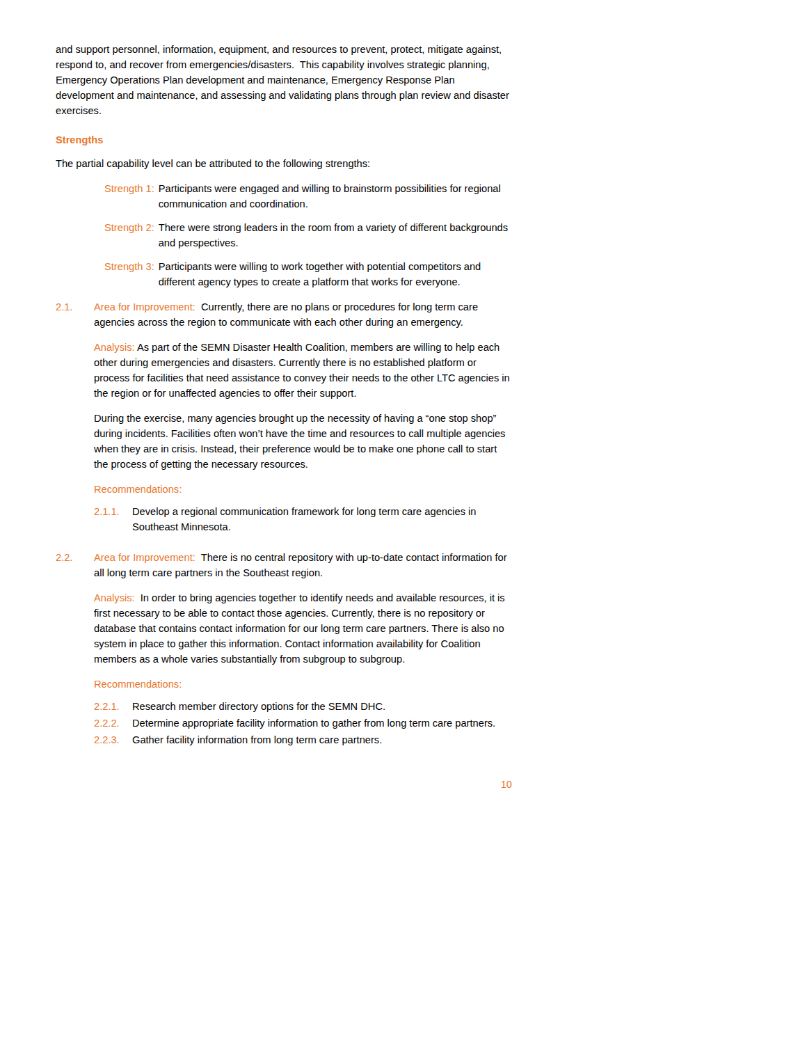and support personnel, information, equipment, and resources to prevent, protect, mitigate against, respond to, and recover from emergencies/disasters. This capability involves strategic planning, Emergency Operations Plan development and maintenance, Emergency Response Plan development and maintenance, and assessing and validating plans through plan review and disaster exercises.
Strengths
The partial capability level can be attributed to the following strengths:
Strength 1: Participants were engaged and willing to brainstorm possibilities for regional communication and coordination.
Strength 2: There were strong leaders in the room from a variety of different backgrounds and perspectives.
Strength 3: Participants were willing to work together with potential competitors and different agency types to create a platform that works for everyone.
2.1.
Area for Improvement: Currently, there are no plans or procedures for long term care agencies across the region to communicate with each other during an emergency.
Analysis: As part of the SEMN Disaster Health Coalition, members are willing to help each other during emergencies and disasters. Currently there is no established platform or process for facilities that need assistance to convey their needs to the other LTC agencies in the region or for unaffected agencies to offer their support.
During the exercise, many agencies brought up the necessity of having a “one stop shop” during incidents. Facilities often won’t have the time and resources to call multiple agencies when they are in crisis. Instead, their preference would be to make one phone call to start the process of getting the necessary resources.
Recommendations:
2.1.1.
Develop a regional communication framework for long term care agencies in Southeast Minnesota.
2.2.
Area for Improvement: There is no central repository with up-to-date contact information for all long term care partners in the Southeast region.
Analysis: In order to bring agencies together to identify needs and available resources, it is first necessary to be able to contact those agencies. Currently, there is no repository or database that contains contact information for our long term care partners. There is also no system in place to gather this information. Contact information availability for Coalition members as a whole varies substantially from subgroup to subgroup.
Recommendations:
2.2.1.
Research member directory options for the SEMN DHC.
2.2.2.
Determine appropriate facility information to gather from long term care partners.
2.2.3.
Gather facility information from long term care partners.
10